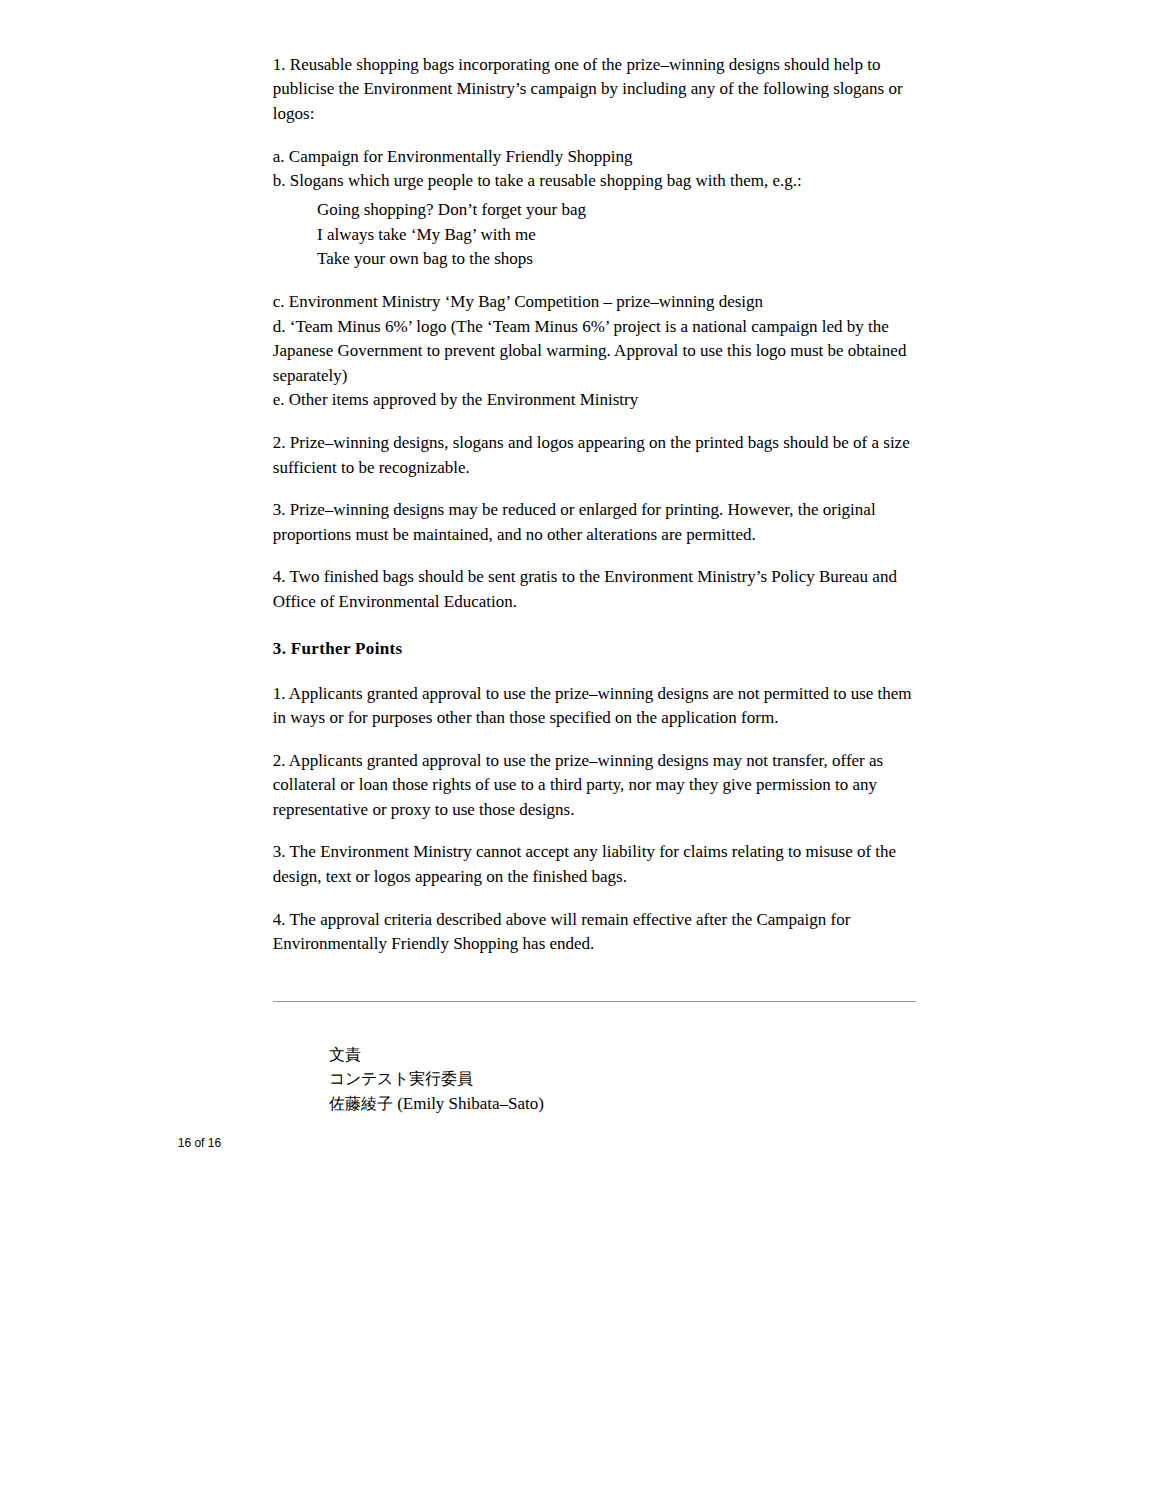1. Reusable shopping bags incorporating one of the prize–winning designs should help to publicise the Environment Ministry’s campaign by including any of the following slogans or logos:
a. Campaign for Environmentally Friendly Shopping
b. Slogans which urge people to take a reusable shopping bag with them, e.g.:
Going shopping? Don’t forget your bag
I always take ‘My Bag’ with me
Take your own bag to the shops
c. Environment Ministry ‘My Bag’ Competition – prize–winning design
d. ‘Team Minus 6%’ logo (The ‘Team Minus 6%’ project is a national campaign led by the Japanese Government to prevent global warming. Approval to use this logo must be obtained separately)
e. Other items approved by the Environment Ministry
2. Prize–winning designs, slogans and logos appearing on the printed bags should be of a size sufficient to be recognizable.
3. Prize–winning designs may be reduced or enlarged for printing. However, the original proportions must be maintained, and no other alterations are permitted.
4. Two finished bags should be sent gratis to the Environment Ministry’s Policy Bureau and Office of Environmental Education.
3. Further Points
1. Applicants granted approval to use the prize–winning designs are not permitted to use them in ways or for purposes other than those specified on the application form.
2. Applicants granted approval to use the prize–winning designs may not transfer, offer as collateral or loan those rights of use to a third party, nor may they give permission to any representative or proxy to use those designs.
3. The Environment Ministry cannot accept any liability for claims relating to misuse of the design, text or logos appearing on the finished bags.
4. The approval criteria described above will remain effective after the Campaign for Environmentally Friendly Shopping has ended.
文責
コンテスト実行委員
佐藤綾子 (Emily Shibata–Sato)
16 of 16